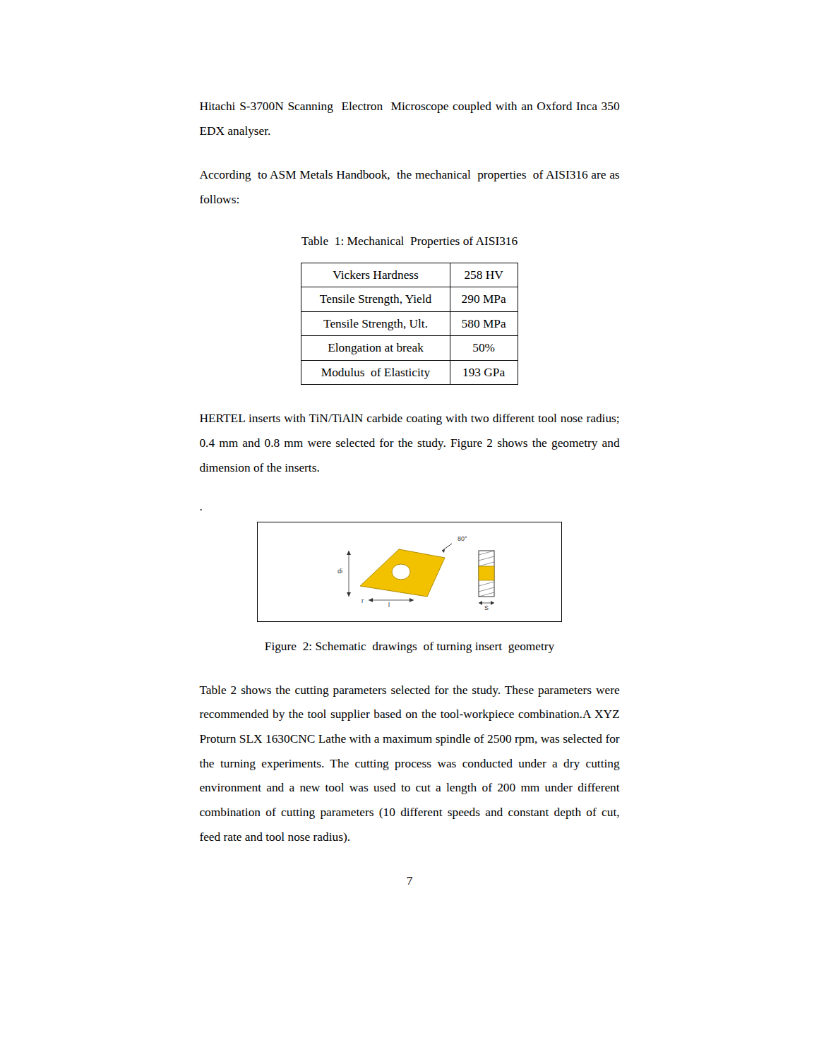Hitachi S-3700N Scanning Electron Microscope coupled with an Oxford Inca 350 EDX analyser.
According to ASM Metals Handbook, the mechanical properties of AISI316 are as follows:
Table 1: Mechanical Properties of AISI316
| Vickers Hardness | 258 HV |
| Tensile Strength, Yield | 290 MPa |
| Tensile Strength, Ult. | 580 MPa |
| Elongation at break | 50% |
| Modulus of Elasticity | 193 GPa |
HERTEL inserts with TiN/TiAlN carbide coating with two different tool nose radius; 0.4 mm and 0.8 mm were selected for the study. Figure 2 shows the geometry and dimension of the inserts.
.
80° di r l S
Figure 2: Schematic drawings of turning insert geometry
Table 2 shows the cutting parameters selected for the study. These parameters were recommended by the tool supplier based on the tool-workpiece combination.A XYZ Proturn SLX 1630CNC Lathe with a maximum spindle of 2500 rpm, was selected for the turning experiments. The cutting process was conducted under a dry cutting environment and a new tool was used to cut a length of 200 mm under different combination of cutting parameters (10 different speeds and constant depth of cut, feed rate and tool nose radius).
7